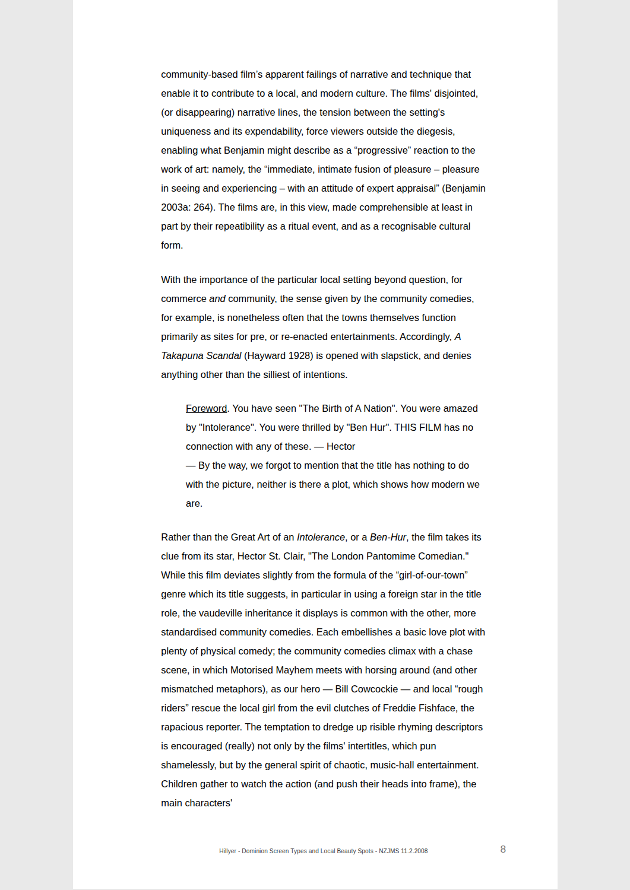community-based film’s apparent failings of narrative and technique that enable it to contribute to a local, and modern culture. The films' disjointed, (or disappearing) narrative lines, the tension between the setting's uniqueness and its expendability, force viewers outside the diegesis, enabling what Benjamin might describe as a “progressive” reaction to the work of art: namely, the “immediate, intimate fusion of pleasure – pleasure in seeing and experiencing – with an attitude of expert appraisal” (Benjamin 2003a: 264). The films are, in this view, made comprehensible at least in part by their repeatibility as a ritual event, and as a recognisable cultural form.
With the importance of the particular local setting beyond question, for commerce and community, the sense given by the community comedies, for example, is nonetheless often that the towns themselves function primarily as sites for pre, or re-enacted entertainments. Accordingly, A Takapuna Scandal (Hayward 1928) is opened with slapstick, and denies anything other than the silliest of intentions.
Foreword. You have seen "The Birth of A Nation". You were amazed by "Intolerance". You were thrilled by "Ben Hur". THIS FILM has no connection with any of these. — Hector
— By the way, we forgot to mention that the title has nothing to do with the picture, neither is there a plot, which shows how modern we are.
Rather than the Great Art of an Intolerance, or a Ben-Hur, the film takes its clue from its star, Hector St. Clair, "The London Pantomime Comedian." While this film deviates slightly from the formula of the “girl-of-our-town” genre which its title suggests, in particular in using a foreign star in the title role, the vaudeville inheritance it displays is common with the other, more standardised community comedies. Each embellishes a basic love plot with plenty of physical comedy; the community comedies climax with a chase scene, in which Motorised Mayhem meets with horsing around (and other mismatched metaphors), as our hero — Bill Cowcockie — and local “rough riders” rescue the local girl from the evil clutches of Freddie Fishface, the rapacious reporter. The temptation to dredge up risible rhyming descriptors is encouraged (really) not only by the films' intertitles, which pun shamelessly, but by the general spirit of chaotic, music-hall entertainment. Children gather to watch the action (and push their heads into frame), the main characters'
Hillyer - Dominion Screen Types and Local Beauty Spots - NZJMS 11.2.2008
8